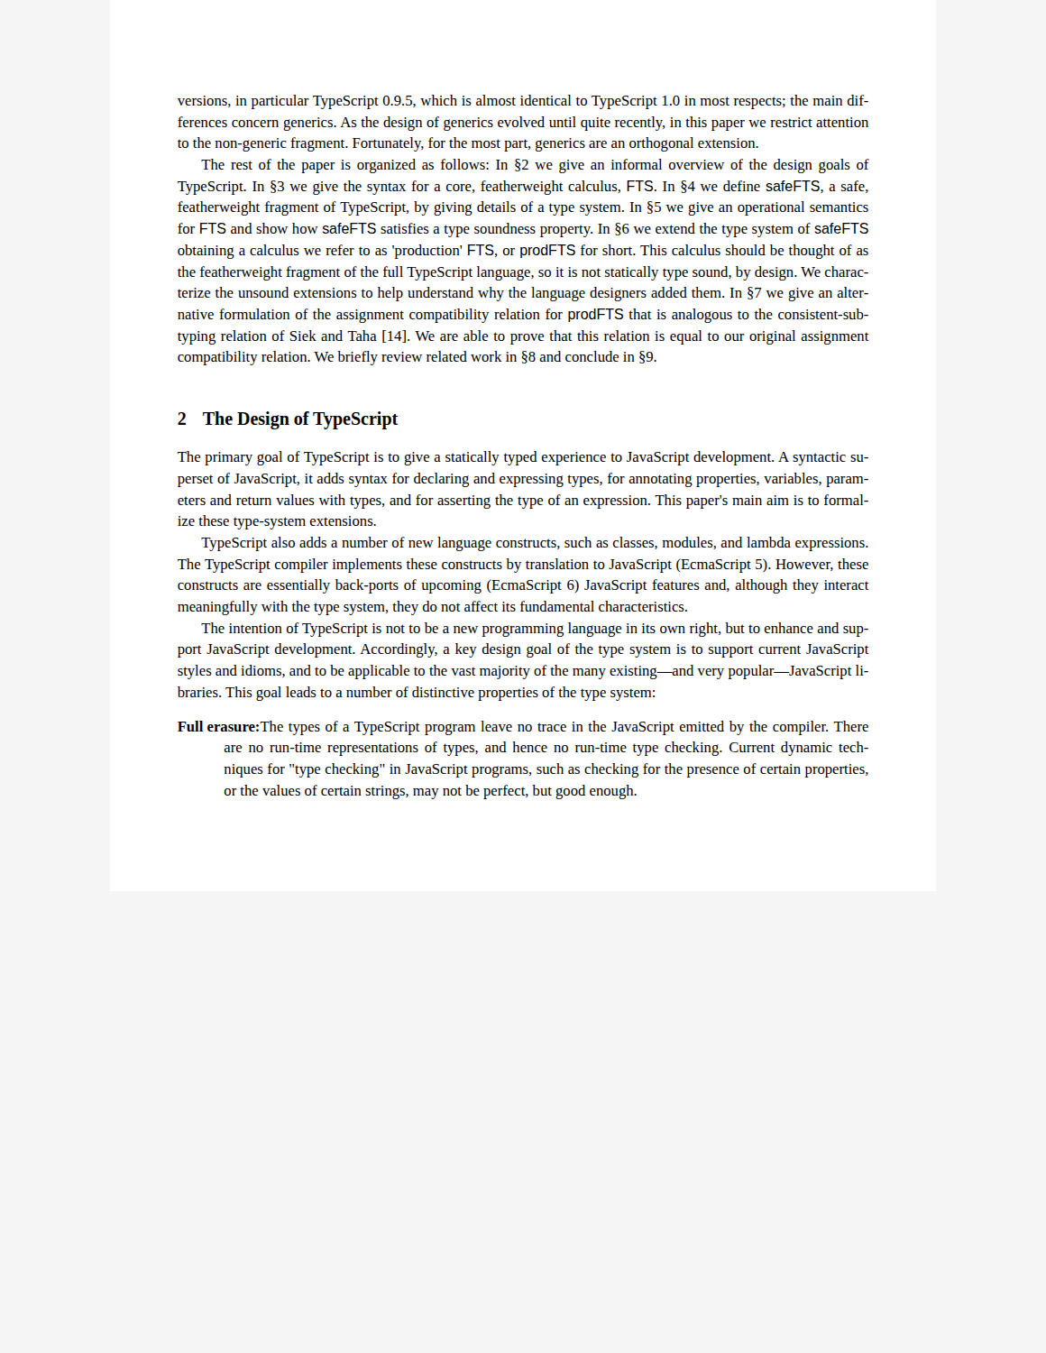versions, in particular TypeScript 0.9.5, which is almost identical to TypeScript 1.0 in most respects; the main differences concern generics. As the design of generics evolved until quite recently, in this paper we restrict attention to the non-generic fragment. Fortunately, for the most part, generics are an orthogonal extension.
The rest of the paper is organized as follows: In §2 we give an informal overview of the design goals of TypeScript. In §3 we give the syntax for a core, featherweight calculus, FTS. In §4 we define safeFTS, a safe, featherweight fragment of TypeScript, by giving details of a type system. In §5 we give an operational semantics for FTS and show how safeFTS satisfies a type soundness property. In §6 we extend the type system of safeFTS obtaining a calculus we refer to as 'production' FTS, or prodFTS for short. This calculus should be thought of as the featherweight fragment of the full TypeScript language, so it is not statically type sound, by design. We characterize the unsound extensions to help understand why the language designers added them. In §7 we give an alternative formulation of the assignment compatibility relation for prodFTS that is analogous to the consistent-subtyping relation of Siek and Taha [14]. We are able to prove that this relation is equal to our original assignment compatibility relation. We briefly review related work in §8 and conclude in §9.
2 The Design of TypeScript
The primary goal of TypeScript is to give a statically typed experience to JavaScript development. A syntactic superset of JavaScript, it adds syntax for declaring and expressing types, for annotating properties, variables, parameters and return values with types, and for asserting the type of an expression. This paper's main aim is to formalize these type-system extensions.
TypeScript also adds a number of new language constructs, such as classes, modules, and lambda expressions. The TypeScript compiler implements these constructs by translation to JavaScript (EcmaScript 5). However, these constructs are essentially back-ports of upcoming (EcmaScript 6) JavaScript features and, although they interact meaningfully with the type system, they do not affect its fundamental characteristics.
The intention of TypeScript is not to be a new programming language in its own right, but to enhance and support JavaScript development. Accordingly, a key design goal of the type system is to support current JavaScript styles and idioms, and to be applicable to the vast majority of the many existing—and very popular—JavaScript libraries. This goal leads to a number of distinctive properties of the type system:
Full erasure:
The types of a TypeScript program leave no trace in the JavaScript emitted by the compiler. There are no run-time representations of types, and hence no run-time type checking. Current dynamic techniques for "type checking" in JavaScript programs, such as checking for the presence of certain properties, or the values of certain strings, may not be perfect, but good enough.